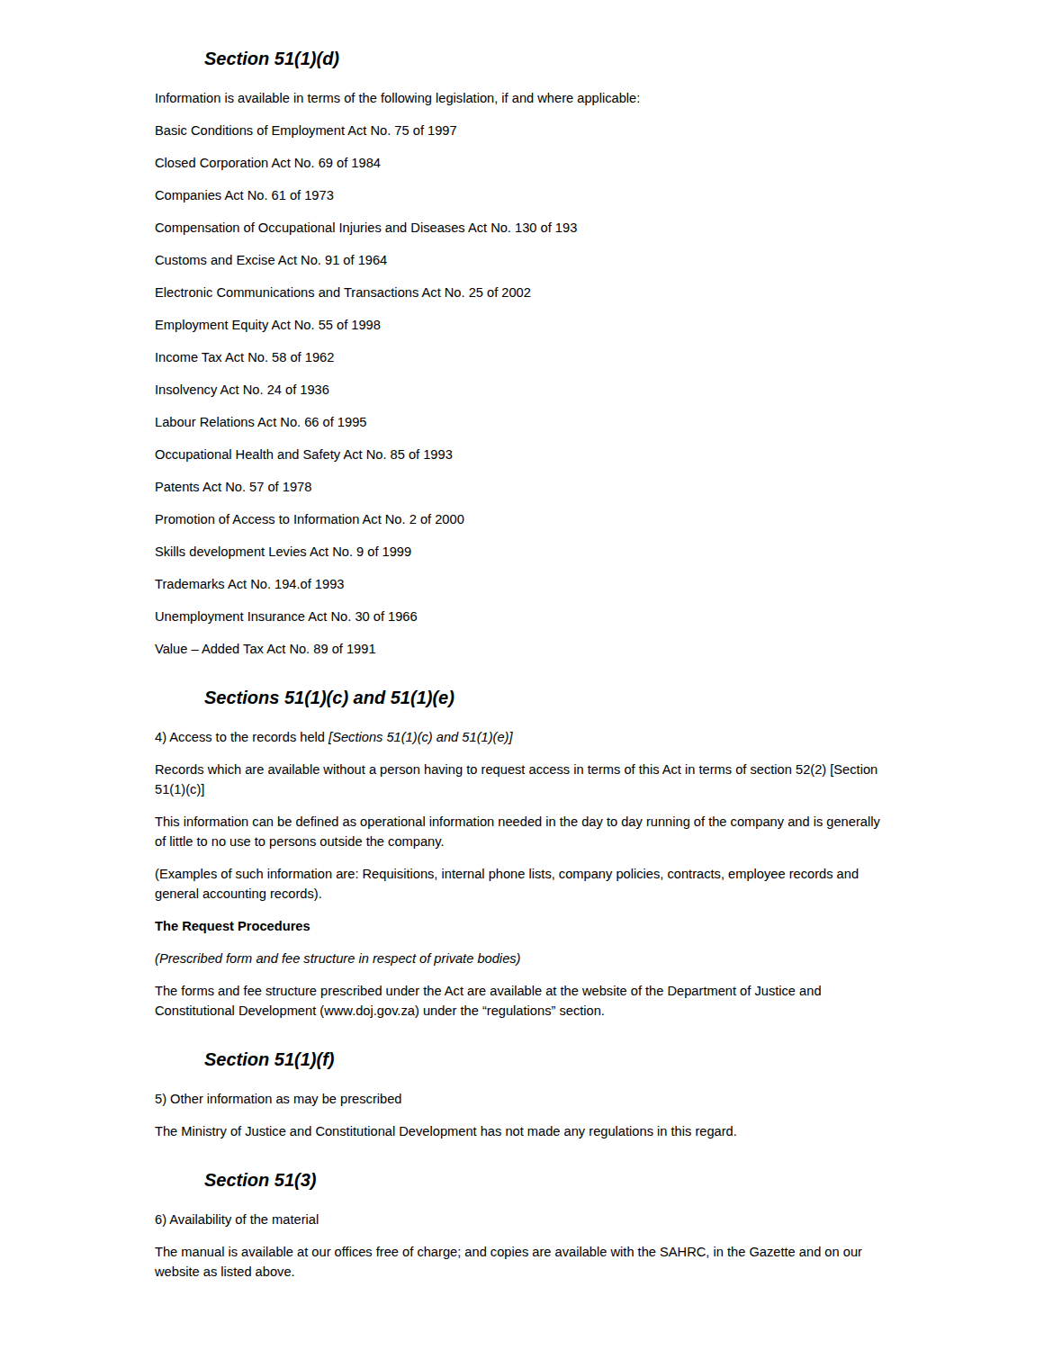Section 51(1)(d)
Information is available in terms of the following legislation, if and where applicable:
Basic Conditions of Employment Act No. 75 of 1997
Closed Corporation Act No. 69 of 1984
Companies Act No. 61 of 1973
Compensation of Occupational Injuries and Diseases Act No. 130 of 193
Customs and Excise Act No. 91 of 1964
Electronic Communications and Transactions Act No. 25 of 2002
Employment Equity Act No. 55 of 1998
Income Tax Act No. 58 of 1962
Insolvency Act No. 24 of 1936
Labour Relations Act No. 66 of 1995
Occupational Health and Safety Act No. 85 of 1993
Patents Act No. 57 of 1978
Promotion of Access to Information Act No. 2 of 2000
Skills development Levies Act No. 9 of 1999
Trademarks Act No. 194.of 1993
Unemployment Insurance Act No. 30 of 1966
Value – Added Tax Act No. 89 of 1991
Sections 51(1)(c) and 51(1)(e)
4) Access to the records held [Sections 51(1)(c) and 51(1)(e)]
Records which are available without a person having to request access in terms of this Act in terms of section 52(2) [Section 51(1)(c)]
This information can be defined as operational information needed in the day to day running of the company and is generally of little to no use to persons outside the company.
(Examples of such information are: Requisitions, internal phone lists, company policies, contracts, employee records and general accounting records).
The Request Procedures
(Prescribed form and fee structure in respect of private bodies)
The forms and fee structure prescribed under the Act are available at the website of the Department of Justice and Constitutional Development (www.doj.gov.za) under the “regulations” section.
Section 51(1)(f)
5) Other information as may be prescribed
The Ministry of Justice and Constitutional Development has not made any regulations in this regard.
Section 51(3)
6) Availability of the material
The manual is available at our offices free of charge; and copies are available with the SAHRC, in the Gazette and on our website as listed above.